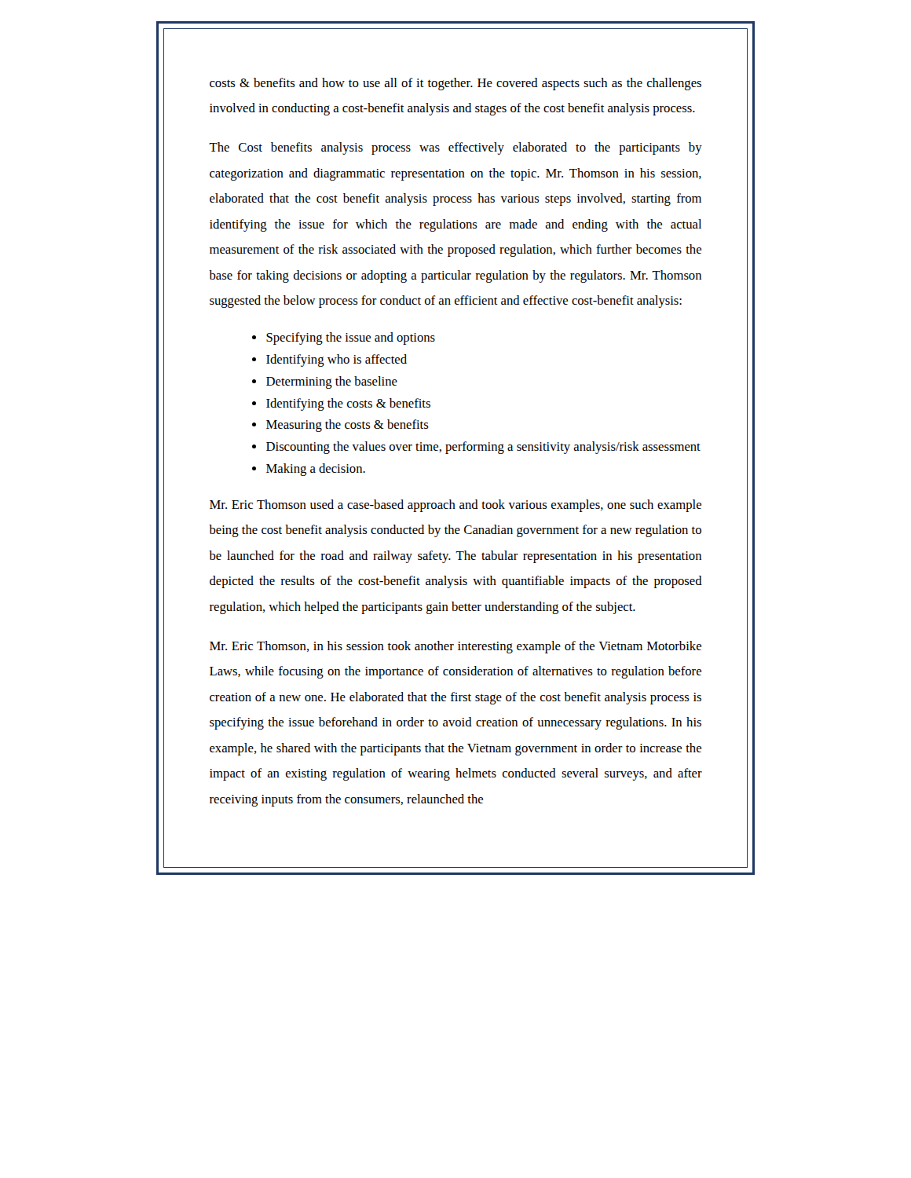costs & benefits and how to use all of it together. He covered aspects such as the challenges involved in conducting a cost-benefit analysis and stages of the cost benefit analysis process.
The Cost benefits analysis process was effectively elaborated to the participants by categorization and diagrammatic representation on the topic. Mr. Thomson in his session, elaborated that the cost benefit analysis process has various steps involved, starting from identifying the issue for which the regulations are made and ending with the actual measurement of the risk associated with the proposed regulation, which further becomes the base for taking decisions or adopting a particular regulation by the regulators. Mr. Thomson suggested the below process for conduct of an efficient and effective cost-benefit analysis:
Specifying the issue and options
Identifying who is affected
Determining the baseline
Identifying the costs & benefits
Measuring the costs & benefits
Discounting the values over time, performing a sensitivity analysis/risk assessment
Making a decision.
Mr. Eric Thomson used a case-based approach and took various examples, one such example being the cost benefit analysis conducted by the Canadian government for a new regulation to be launched for the road and railway safety. The tabular representation in his presentation depicted the results of the cost-benefit analysis with quantifiable impacts of the proposed regulation, which helped the participants gain better understanding of the subject.
Mr. Eric Thomson, in his session took another interesting example of the Vietnam Motorbike Laws, while focusing on the importance of consideration of alternatives to regulation before creation of a new one. He elaborated that the first stage of the cost benefit analysis process is specifying the issue beforehand in order to avoid creation of unnecessary regulations. In his example, he shared with the participants that the Vietnam government in order to increase the impact of an existing regulation of wearing helmets conducted several surveys, and after receiving inputs from the consumers, relaunched the